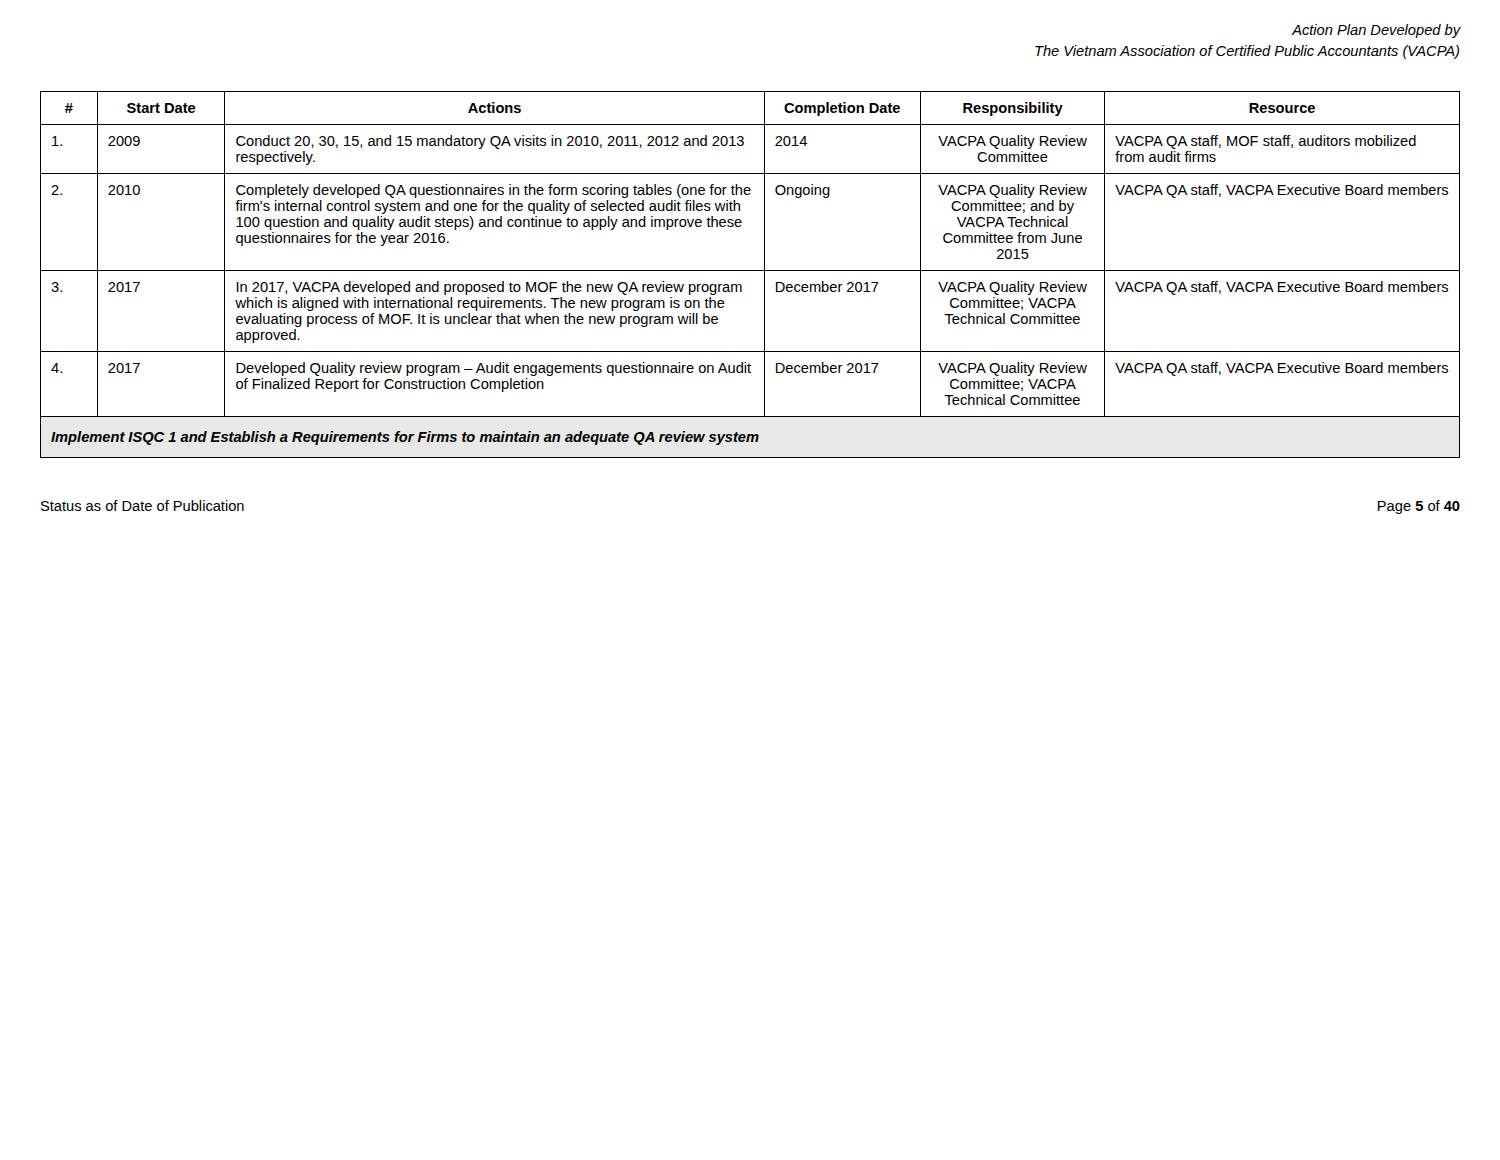Action Plan Developed by
The Vietnam Association of Certified Public Accountants (VACPA)
| # | Start Date | Actions | Completion Date | Responsibility | Resource |
| --- | --- | --- | --- | --- | --- |
| 1. | 2009 | Conduct 20, 30, 15, and 15 mandatory QA visits in 2010, 2011, 2012 and 2013 respectively. | 2014 | VACPA Quality Review Committee | VACPA QA staff, MOF staff, auditors mobilized from audit firms |
| 2. | 2010 | Completely developed QA questionnaires in the form scoring tables (one for the firm's internal control system and one for the quality of selected audit files with 100 question and quality audit steps) and continue to apply and improve these questionnaires for the year 2016. | Ongoing | VACPA Quality Review Committee; and by VACPA Technical Committee from June 2015 | VACPA QA staff, VACPA Executive Board members |
| 3. | 2017 | In 2017, VACPA developed and proposed to MOF the new QA review program which is aligned with international requirements. The new program is on the evaluating process of MOF. It is unclear that when the new program will be approved. | December 2017 | VACPA Quality Review Committee; VACPA Technical Committee | VACPA QA staff, VACPA Executive Board members |
| 4. | 2017 | Developed Quality review program – Audit engagements questionnaire on Audit of Finalized Report for Construction Completion | December 2017 | VACPA Quality Review Committee; VACPA Technical Committee | VACPA QA staff, VACPA Executive Board members |
| Implement ISQC 1 and Establish a Requirements for Firms to maintain an adequate QA review system |
Status as of Date of Publication
Page 5 of 40